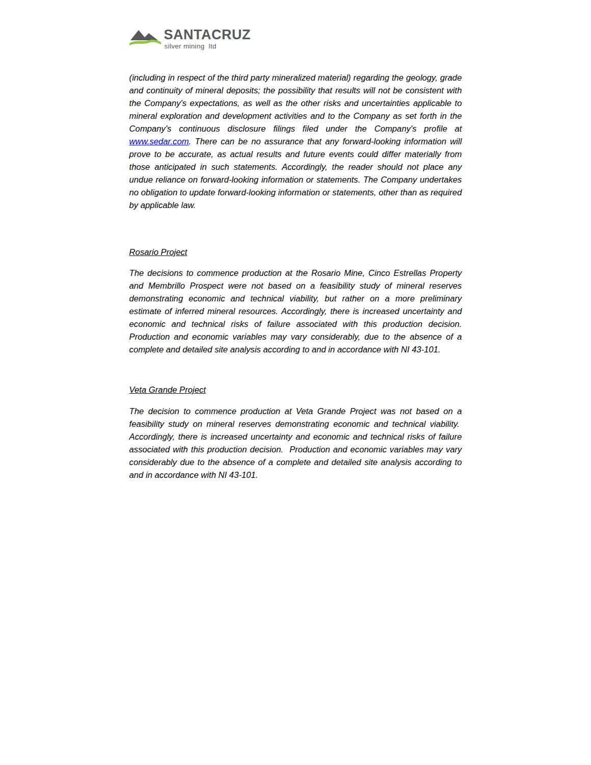SANTACRUZ
silver mining ltd
(including in respect of the third party mineralized material) regarding the geology, grade and continuity of mineral deposits; the possibility that results will not be consistent with the Company's expectations, as well as the other risks and uncertainties applicable to mineral exploration and development activities and to the Company as set forth in the Company's continuous disclosure filings filed under the Company's profile at www.sedar.com. There can be no assurance that any forward-looking information will prove to be accurate, as actual results and future events could differ materially from those anticipated in such statements. Accordingly, the reader should not place any undue reliance on forward-looking information or statements. The Company undertakes no obligation to update forward-looking information or statements, other than as required by applicable law.
Rosario Project
The decisions to commence production at the Rosario Mine, Cinco Estrellas Property and Membrillo Prospect were not based on a feasibility study of mineral reserves demonstrating economic and technical viability, but rather on a more preliminary estimate of inferred mineral resources. Accordingly, there is increased uncertainty and economic and technical risks of failure associated with this production decision. Production and economic variables may vary considerably, due to the absence of a complete and detailed site analysis according to and in accordance with NI 43-101.
Veta Grande Project
The decision to commence production at Veta Grande Project was not based on a feasibility study on mineral reserves demonstrating economic and technical viability. Accordingly, there is increased uncertainty and economic and technical risks of failure associated with this production decision. Production and economic variables may vary considerably due to the absence of a complete and detailed site analysis according to and in accordance with NI 43-101.